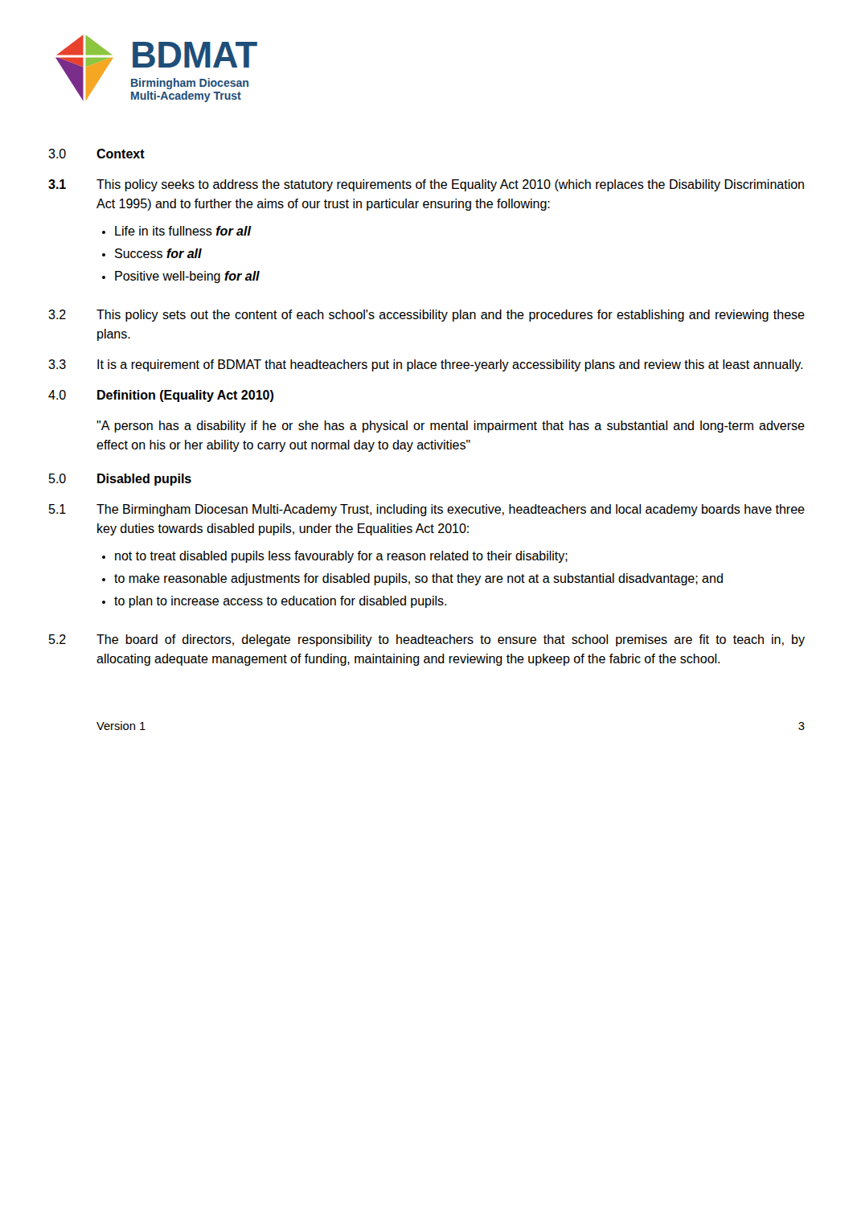BDMAT
Birmingham Diocesan
Multi-Academy Trust
3.0
Context
3.1
This policy seeks to address the statutory requirements of the Equality Act 2010 (which replaces the Disability Discrimination Act 1995) and to further the aims of our trust in particular ensuring the following:
Life in its fullness for all
Success for all
Positive well-being for all
3.2
This policy sets out the content of each school's accessibility plan and the procedures for establishing and reviewing these plans.
3.3
It is a requirement of BDMAT that headteachers put in place three-yearly accessibility plans and review this at least annually.
4.0
Definition (Equality Act 2010)
"A person has a disability if he or she has a physical or mental impairment that has a substantial and long-term adverse effect on his or her ability to carry out normal day to day activities"
5.0
Disabled pupils
5.1
The Birmingham Diocesan Multi-Academy Trust, including its executive, headteachers and local academy boards have three key duties towards disabled pupils, under the Equalities Act 2010:
not to treat disabled pupils less favourably for a reason related to their disability;
to make reasonable adjustments for disabled pupils, so that they are not at a substantial disadvantage; and
to plan to increase access to education for disabled pupils.
5.2
The board of directors, delegate responsibility to headteachers to ensure that school premises are fit to teach in, by allocating adequate management of funding, maintaining and reviewing the upkeep of the fabric of the school.
Version 1
3